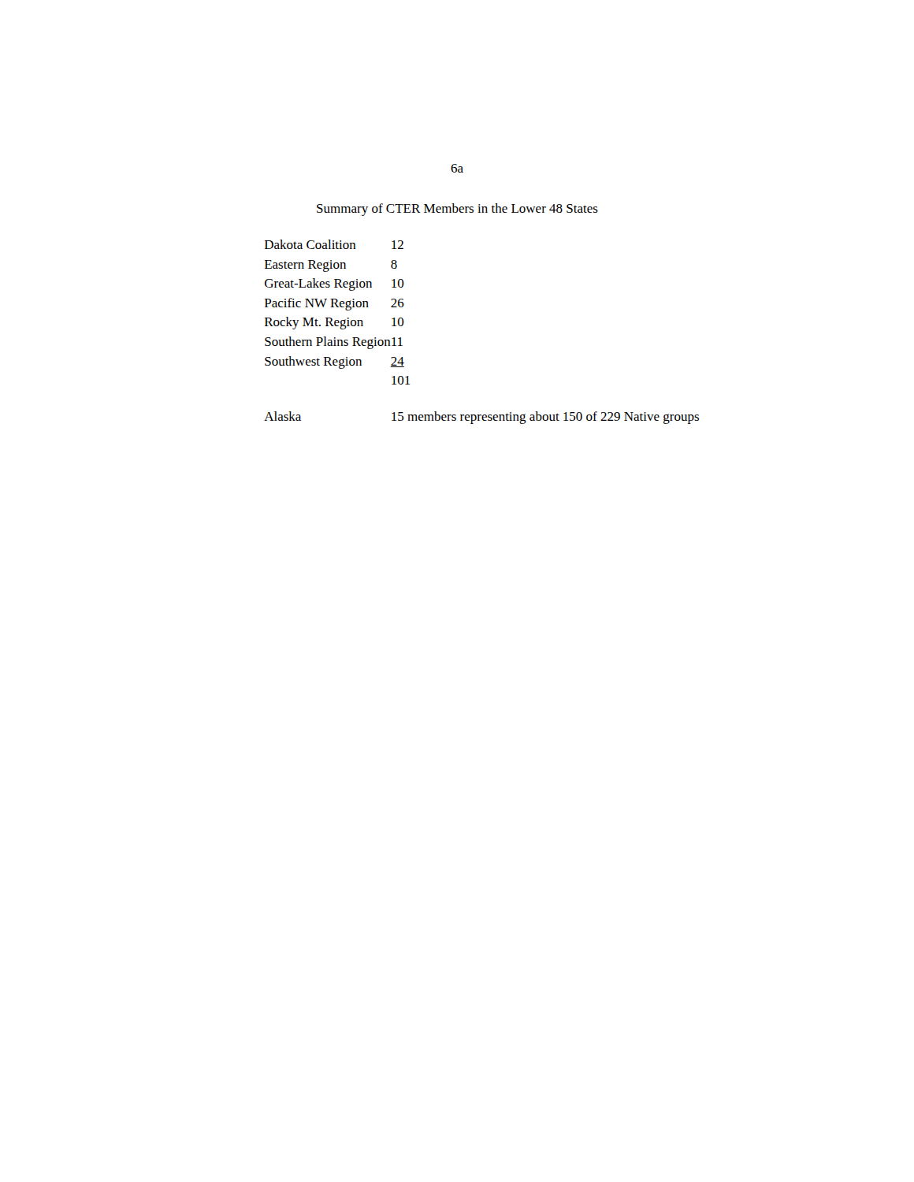6a
Summary of CTER Members in the Lower 48 States
| Dakota Coalition | 12 |
| Eastern Region | 8 |
| Great-Lakes Region | 10 |
| Pacific NW Region | 26 |
| Rocky Mt. Region | 10 |
| Southern Plains Region | 11 |
| Southwest Region | 24 |
| | 101 |
| Alaska | 15 members representing about 150 of 229 Native groups |